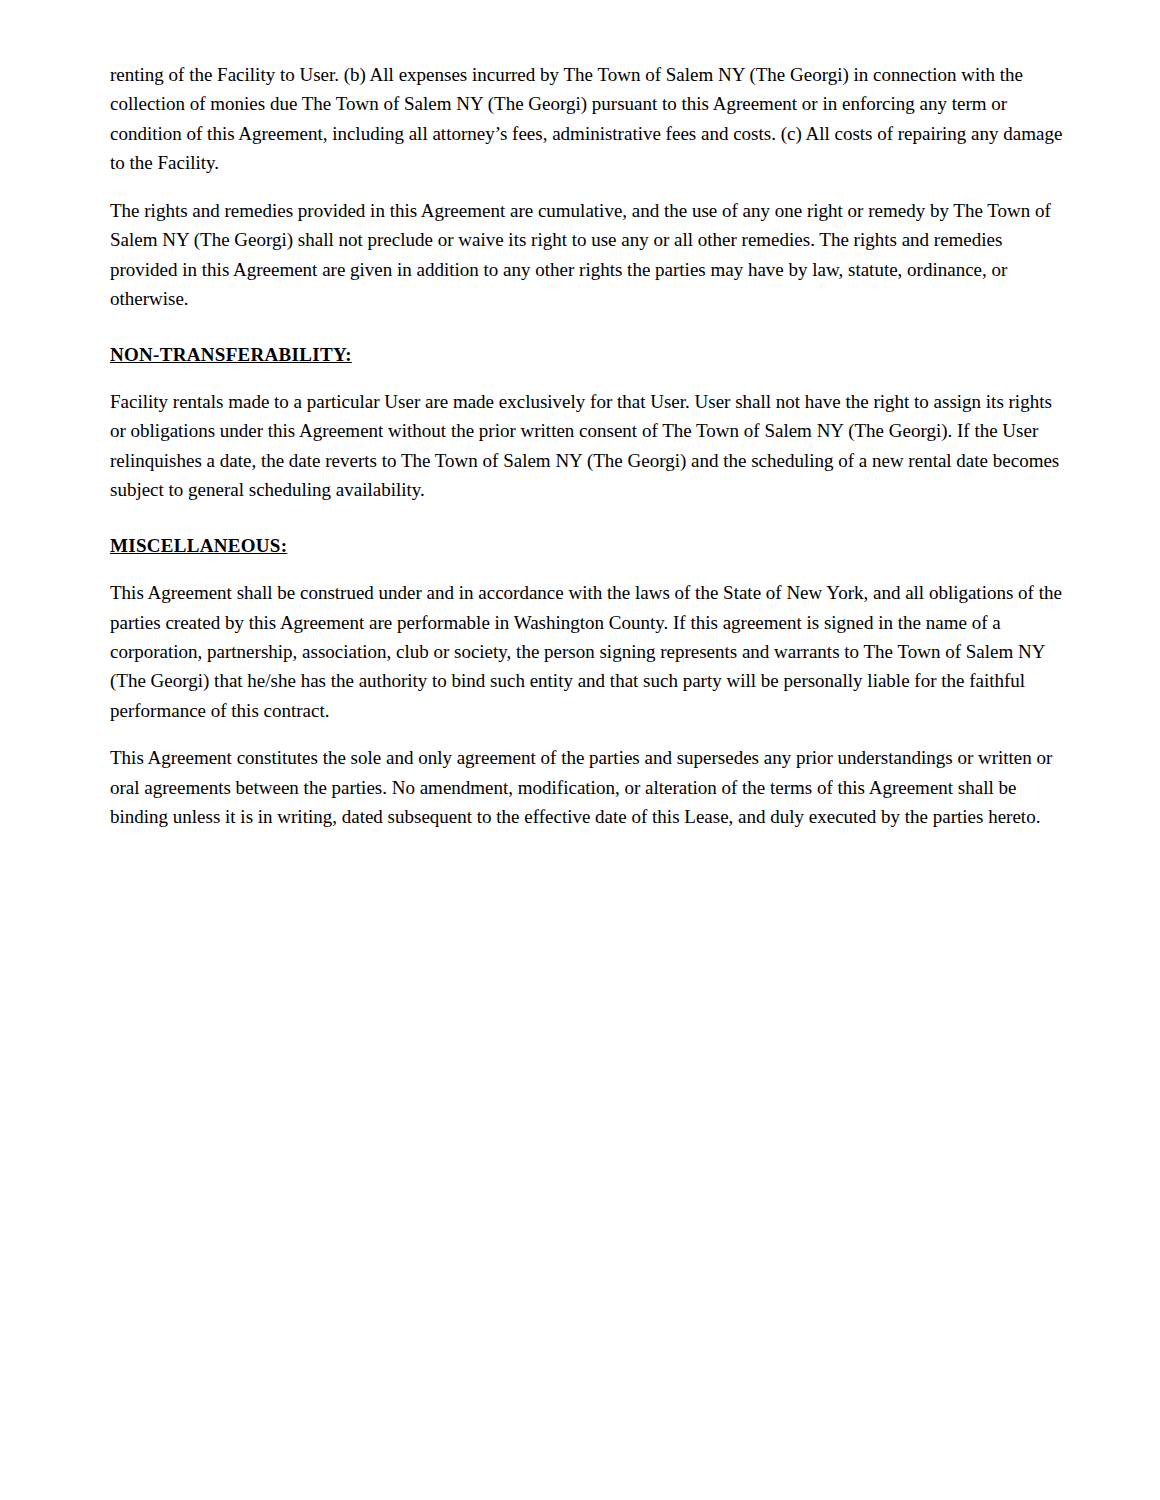renting of the Facility to User. (b) All expenses incurred by The Town of Salem NY (The Georgi) in connection with the collection of monies due The Town of Salem NY (The Georgi) pursuant to this Agreement or in enforcing any term or condition of this Agreement, including all attorney’s fees, administrative fees and costs. (c) All costs of repairing any damage to the Facility.
The rights and remedies provided in this Agreement are cumulative, and the use of any one right or remedy by The Town of Salem NY (The Georgi) shall not preclude or waive its right to use any or all other remedies. The rights and remedies provided in this Agreement are given in addition to any other rights the parties may have by law, statute, ordinance, or otherwise.
NON-TRANSFERABILITY:
Facility rentals made to a particular User are made exclusively for that User. User shall not have the right to assign its rights or obligations under this Agreement without the prior written consent of The Town of Salem NY (The Georgi). If the User relinquishes a date, the date reverts to The Town of Salem NY (The Georgi) and the scheduling of a new rental date becomes subject to general scheduling availability.
MISCELLANEOUS:
This Agreement shall be construed under and in accordance with the laws of the State of New York, and all obligations of the parties created by this Agreement are performable in Washington County. If this agreement is signed in the name of a corporation, partnership, association, club or society, the person signing represents and warrants to The Town of Salem NY (The Georgi) that he/she has the authority to bind such entity and that such party will be personally liable for the faithful performance of this contract.
This Agreement constitutes the sole and only agreement of the parties and supersedes any prior understandings or written or oral agreements between the parties. No amendment, modification, or alteration of the terms of this Agreement shall be binding unless it is in writing, dated subsequent to the effective date of this Lease, and duly executed by the parties hereto.